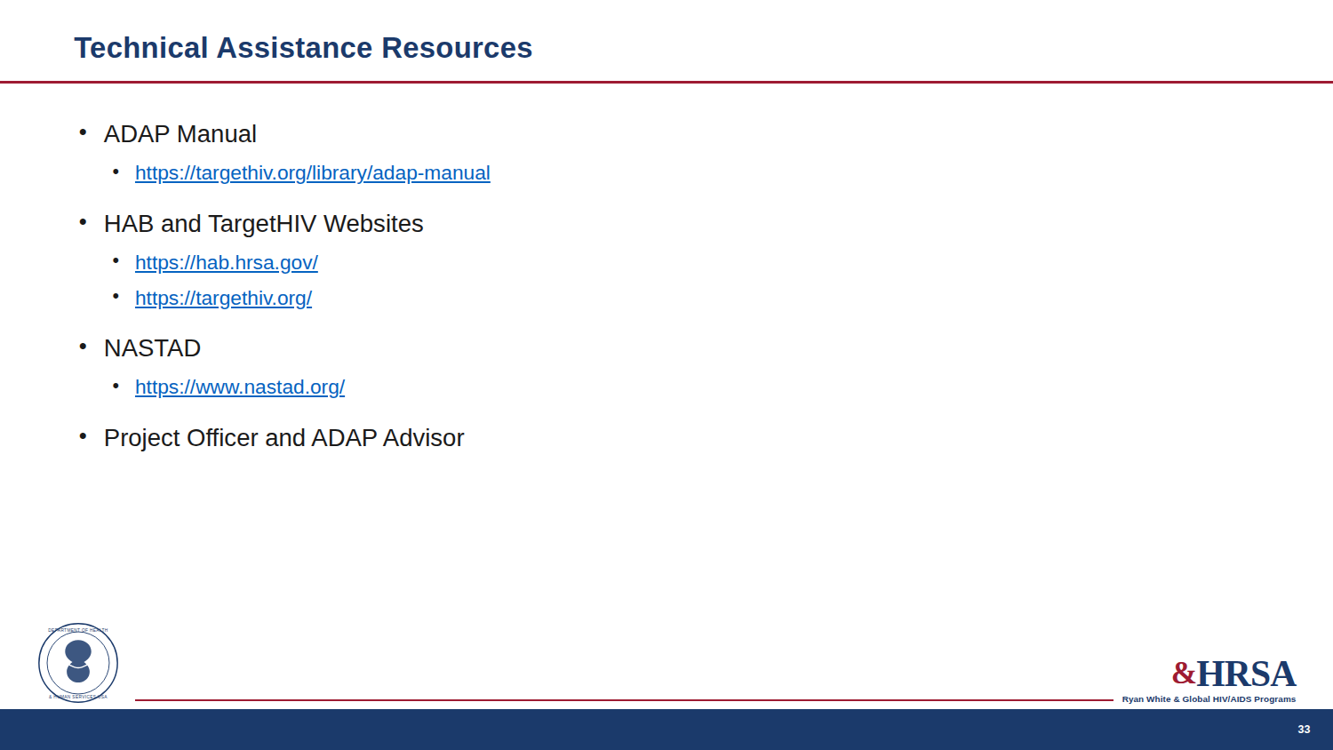Technical Assistance Resources
ADAP Manual
https://targethiv.org/library/adap-manual
HAB and TargetHIV Websites
https://hab.hrsa.gov/
https://targethiv.org/
NASTAD
https://www.nastad.org/
Project Officer and ADAP Advisor
DEPARTMENT OF HEALTH & HUMAN SERVICES USA
&HRSA
Ryan White & Global HIV/AIDS Programs
33